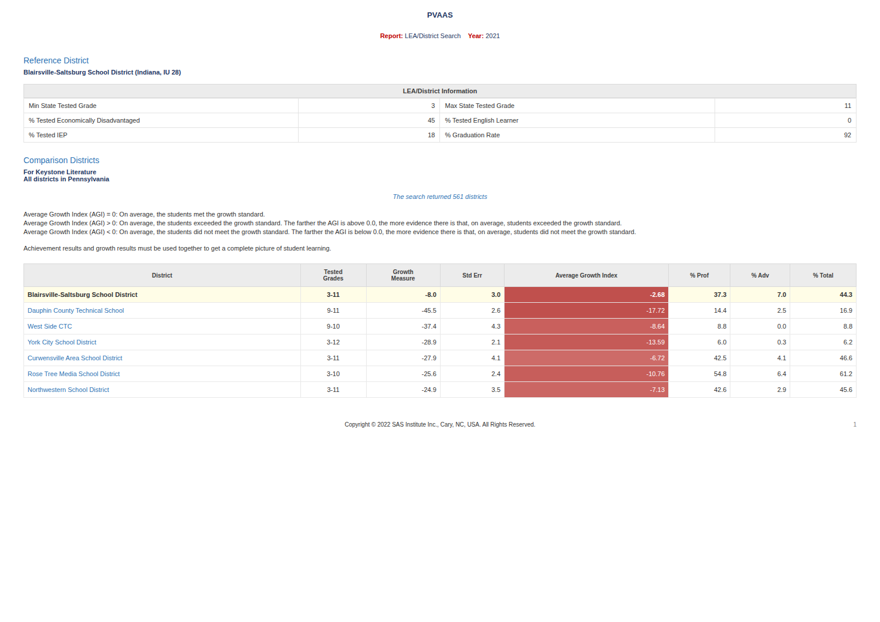PVAAS
Report: LEA/District Search Year: 2021
Reference District
Blairsville-Saltsburg School District (Indiana, IU 28)
LEA/District Information
| Min State Tested Grade | 3 | Max State Tested Grade | 11 |
| % Tested Economically Disadvantaged | 45 | % Tested English Learner | 0 |
| % Tested IEP | 18 | % Graduation Rate | 92 |
Comparison Districts
For Keystone Literature
All districts in Pennsylvania
The search returned 561 districts
Average Growth Index (AGI) = 0: On average, the students met the growth standard.
Average Growth Index (AGI) > 0: On average, the students exceeded the growth standard. The farther the AGI is above 0.0, the more evidence there is that, on average, students exceeded the growth standard.
Average Growth Index (AGI) < 0: On average, the students did not meet the growth standard. The farther the AGI is below 0.0, the more evidence there is that, on average, students did not meet the growth standard.
Achievement results and growth results must be used together to get a complete picture of student learning.
| District | Tested Grades | Growth Measure | Std Err | Average Growth Index | % Prof | % Adv | % Total |
| --- | --- | --- | --- | --- | --- | --- | --- |
| Blairsville-Saltsburg School District | 3-11 | -8.0 | 3.0 | -2.68 | 37.3 | 7.0 | 44.3 |
| Dauphin County Technical School | 9-11 | -45.5 | 2.6 | -17.72 | 14.4 | 2.5 | 16.9 |
| West Side CTC | 9-10 | -37.4 | 4.3 | -8.64 | 8.8 | 0.0 | 8.8 |
| York City School District | 3-12 | -28.9 | 2.1 | -13.59 | 6.0 | 0.3 | 6.2 |
| Curwensville Area School District | 3-11 | -27.9 | 4.1 | -6.72 | 42.5 | 4.1 | 46.6 |
| Rose Tree Media School District | 3-10 | -25.6 | 2.4 | -10.76 | 54.8 | 6.4 | 61.2 |
| Northwestern School District | 3-11 | -24.9 | 3.5 | -7.13 | 42.6 | 2.9 | 45.6 |
Copyright © 2022 SAS Institute Inc., Cary, NC, USA. All Rights Reserved. 1